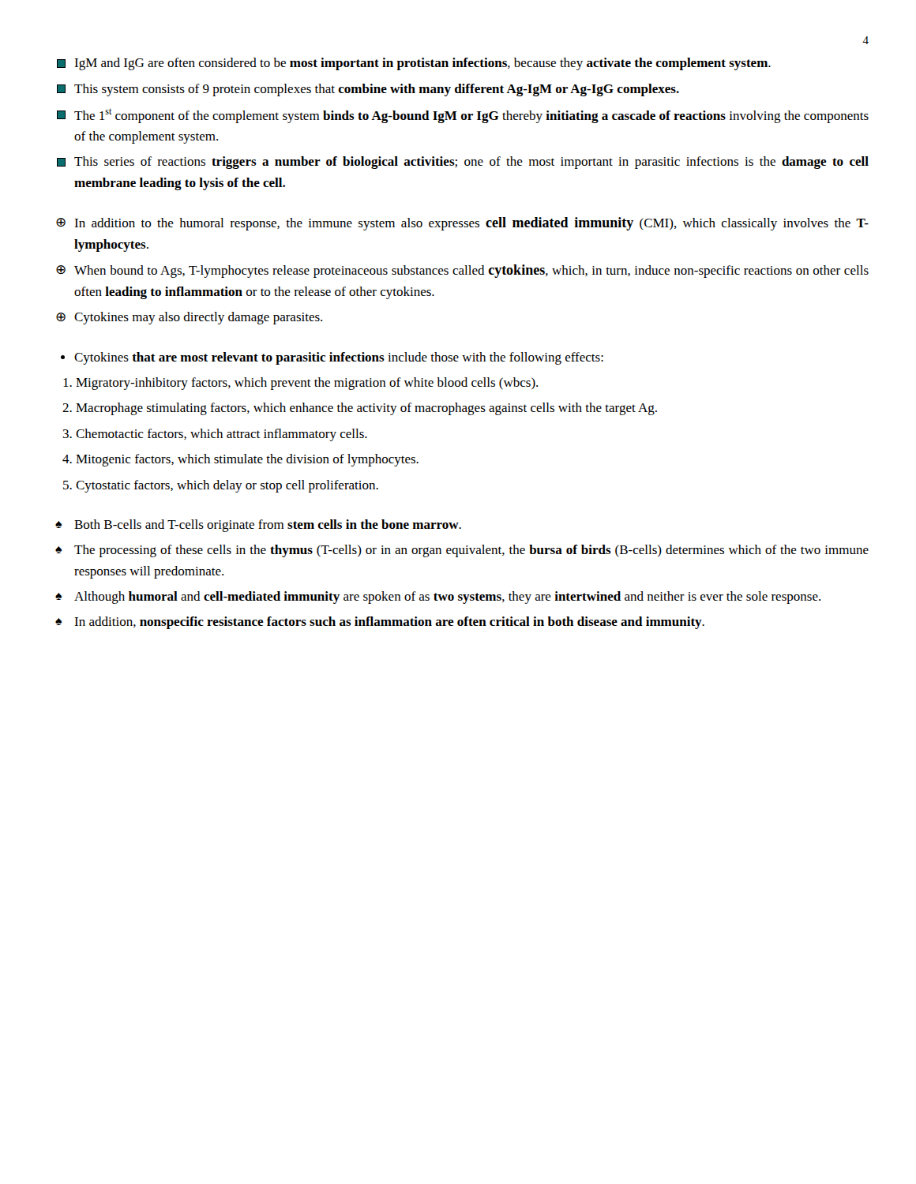4
IgM and IgG are often considered to be most important in protistan infections, because they activate the complement system.
This system consists of 9 protein complexes that combine with many different Ag-IgM or Ag-IgG complexes.
The 1st component of the complement system binds to Ag-bound IgM or IgG thereby initiating a cascade of reactions involving the components of the complement system.
This series of reactions triggers a number of biological activities; one of the most important in parasitic infections is the damage to cell membrane leading to lysis of the cell.
In addition to the humoral response, the immune system also expresses cell mediated immunity (CMI), which classically involves the T-lymphocytes.
When bound to Ags, T-lymphocytes release proteinaceous substances called cytokines, which, in turn, induce non-specific reactions on other cells often leading to inflammation or to the release of other cytokines.
Cytokines may also directly damage parasites.
Cytokines that are most relevant to parasitic infections include those with the following effects:
Migratory-inhibitory factors, which prevent the migration of white blood cells (wbcs).
Macrophage stimulating factors, which enhance the activity of macrophages against cells with the target Ag.
Chemotactic factors, which attract inflammatory cells.
Mitogenic factors, which stimulate the division of lymphocytes.
Cytostatic factors, which delay or stop cell proliferation.
Both B-cells and T-cells originate from stem cells in the bone marrow.
The processing of these cells in the thymus (T-cells) or in an organ equivalent, the bursa of birds (B-cells) determines which of the two immune responses will predominate.
Although humoral and cell-mediated immunity are spoken of as two systems, they are intertwined and neither is ever the sole response.
In addition, nonspecific resistance factors such as inflammation are often critical in both disease and immunity.